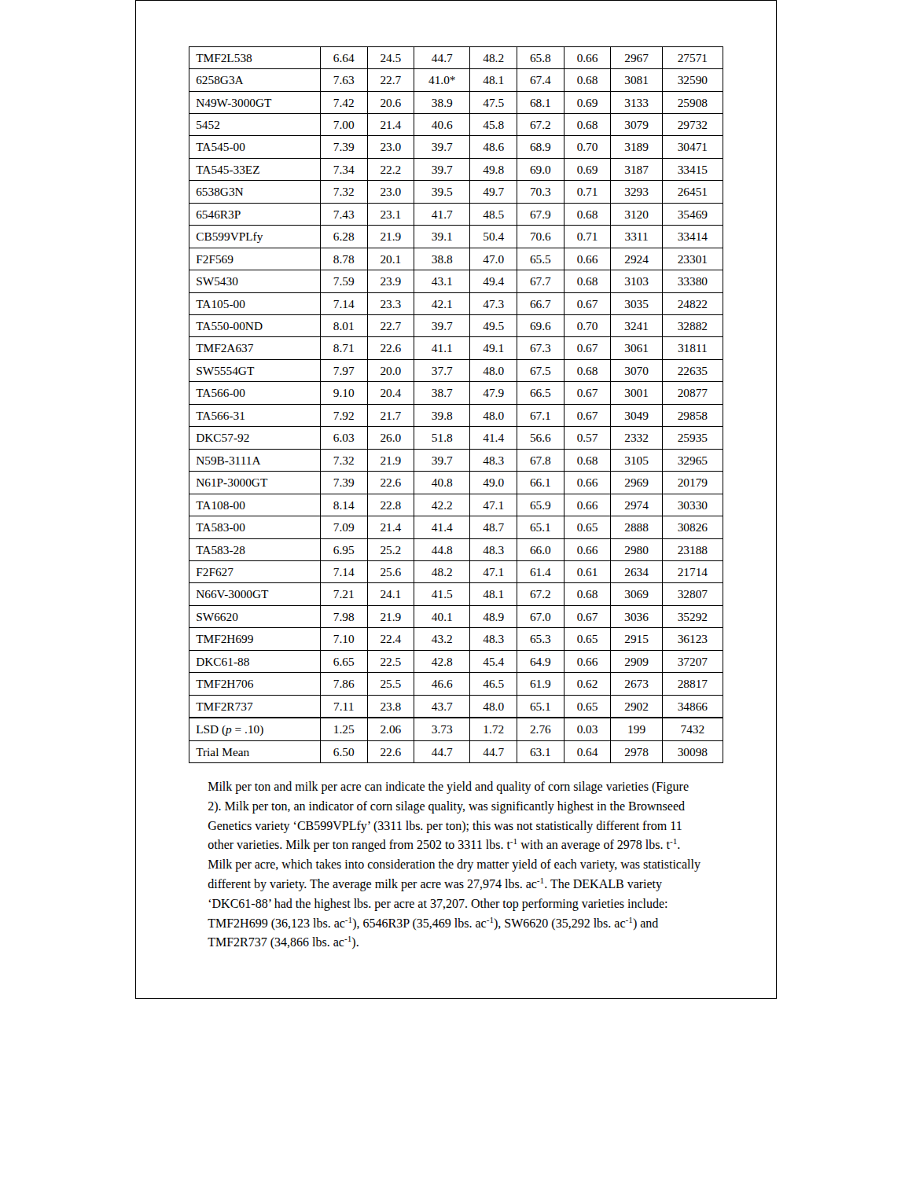| TMF2L538 | 6.64 | 24.5 | 44.7 | 48.2 | 65.8 | 0.66 | 2967 | 27571 |
| 6258G3A | 7.63 | 22.7 | 41.0* | 48.1 | 67.4 | 0.68 | 3081 | 32590 |
| N49W-3000GT | 7.42 | 20.6 | 38.9 | 47.5 | 68.1 | 0.69 | 3133 | 25908 |
| 5452 | 7.00 | 21.4 | 40.6 | 45.8 | 67.2 | 0.68 | 3079 | 29732 |
| TA545-00 | 7.39 | 23.0 | 39.7 | 48.6 | 68.9 | 0.70 | 3189 | 30471 |
| TA545-33EZ | 7.34 | 22.2 | 39.7 | 49.8 | 69.0 | 0.69 | 3187 | 33415 |
| 6538G3N | 7.32 | 23.0 | 39.5 | 49.7 | 70.3 | 0.71 | 3293 | 26451 |
| 6546R3P | 7.43 | 23.1 | 41.7 | 48.5 | 67.9 | 0.68 | 3120 | 35469 |
| CB599VPLfy | 6.28 | 21.9 | 39.1 | 50.4 | 70.6 | 0.71 | 3311 | 33414 |
| F2F569 | 8.78 | 20.1 | 38.8 | 47.0 | 65.5 | 0.66 | 2924 | 23301 |
| SW5430 | 7.59 | 23.9 | 43.1 | 49.4 | 67.7 | 0.68 | 3103 | 33380 |
| TA105-00 | 7.14 | 23.3 | 42.1 | 47.3 | 66.7 | 0.67 | 3035 | 24822 |
| TA550-00ND | 8.01 | 22.7 | 39.7 | 49.5 | 69.6 | 0.70 | 3241 | 32882 |
| TMF2A637 | 8.71 | 22.6 | 41.1 | 49.1 | 67.3 | 0.67 | 3061 | 31811 |
| SW5554GT | 7.97 | 20.0 | 37.7 | 48.0 | 67.5 | 0.68 | 3070 | 22635 |
| TA566-00 | 9.10 | 20.4 | 38.7 | 47.9 | 66.5 | 0.67 | 3001 | 20877 |
| TA566-31 | 7.92 | 21.7 | 39.8 | 48.0 | 67.1 | 0.67 | 3049 | 29858 |
| DKC57-92 | 6.03 | 26.0 | 51.8 | 41.4 | 56.6 | 0.57 | 2332 | 25935 |
| N59B-3111A | 7.32 | 21.9 | 39.7 | 48.3 | 67.8 | 0.68 | 3105 | 32965 |
| N61P-3000GT | 7.39 | 22.6 | 40.8 | 49.0 | 66.1 | 0.66 | 2969 | 20179 |
| TA108-00 | 8.14 | 22.8 | 42.2 | 47.1 | 65.9 | 0.66 | 2974 | 30330 |
| TA583-00 | 7.09 | 21.4 | 41.4 | 48.7 | 65.1 | 0.65 | 2888 | 30826 |
| TA583-28 | 6.95 | 25.2 | 44.8 | 48.3 | 66.0 | 0.66 | 2980 | 23188 |
| F2F627 | 7.14 | 25.6 | 48.2 | 47.1 | 61.4 | 0.61 | 2634 | 21714 |
| N66V-3000GT | 7.21 | 24.1 | 41.5 | 48.1 | 67.2 | 0.68 | 3069 | 32807 |
| SW6620 | 7.98 | 21.9 | 40.1 | 48.9 | 67.0 | 0.67 | 3036 | 35292 |
| TMF2H699 | 7.10 | 22.4 | 43.2 | 48.3 | 65.3 | 0.65 | 2915 | 36123 |
| DKC61-88 | 6.65 | 22.5 | 42.8 | 45.4 | 64.9 | 0.66 | 2909 | 37207 |
| TMF2H706 | 7.86 | 25.5 | 46.6 | 46.5 | 61.9 | 0.62 | 2673 | 28817 |
| TMF2R737 | 7.11 | 23.8 | 43.7 | 48.0 | 65.1 | 0.65 | 2902 | 34866 |
| LSD ( p = .10) | 1.25 | 2.06 | 3.73 | 1.72 | 2.76 | 0.03 | 199 | 7432 |
| Trial Mean | 6.50 | 22.6 | 44.7 | 44.7 | 63.1 | 0.64 | 2978 | 30098 |
Milk per ton and milk per acre can indicate the yield and quality of corn silage varieties (Figure 2). Milk per ton, an indicator of corn silage quality, was significantly highest in the Brownseed Genetics variety ‘CB599VPLfy’ (3311 lbs. per ton); this was not statistically different from 11 other varieties. Milk per ton ranged from 2502 to 3311 lbs. t-1 with an average of 2978 lbs. t-1. Milk per acre, which takes into consideration the dry matter yield of each variety, was statistically different by variety. The average milk per acre was 27,974 lbs. ac-1. The DEKALB variety ‘DKC61-88’ had the highest lbs. per acre at 37,207. Other top performing varieties include: TMF2H699 (36,123 lbs. ac-1), 6546R3P (35,469 lbs. ac-1), SW6620 (35,292 lbs. ac-1) and TMF2R737 (34,866 lbs. ac-1).